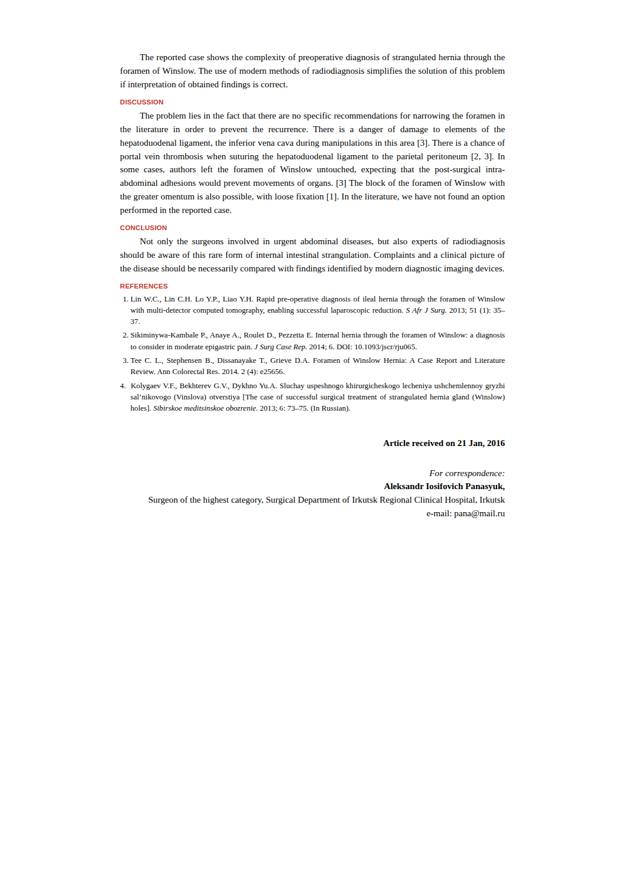The reported case shows the complexity of preoperative diagnosis of strangulated hernia through the foramen of Winslow. The use of modern methods of radiodiagnosis simplifies the solution of this problem if interpretation of obtained findings is correct.
Discussion
The problem lies in the fact that there are no specific recommendations for narrowing the foramen in the literature in order to prevent the recurrence. There is a danger of damage to elements of the hepatoduodenal ligament, the inferior vena cava during manipulations in this area [3]. There is a chance of portal vein thrombosis when suturing the hepatoduodenal ligament to the parietal peritoneum [2, 3]. In some cases, authors left the foramen of Winslow untouched, expecting that the post-surgical intra-abdominal adhesions would prevent movements of organs. [3] The block of the foramen of Winslow with the greater omentum is also possible, with loose fixation [1]. In the literature, we have not found an option performed in the reported case.
Conclusion
Not only the surgeons involved in urgent abdominal diseases, but also experts of radiodiagnosis should be aware of this rare form of internal intestinal strangulation. Complaints and a clinical picture of the disease should be necessarily compared with findings identified by modern diagnostic imaging devices.
References
Lin W.C., Lin C.H. Lo Y.P., Liao Y.H. Rapid pre-operative diagnosis of ileal hernia through the foramen of Winslow with multi-detector computed tomography, enabling successful laparoscopic reduction. S Afr J Surg. 2013; 51 (1): 35–37.
Sikiminywa-Kambale P., Anaye A., Roulet D., Pezzetta E. Internal hernia through the foramen of Winslow: a diagnosis to consider in moderate epigastric pain. J Surg Case Rep. 2014; 6. DOI: 10.1093/jscr/rju065.
Tee C. L., Stephensen B., Dissanayake T., Grieve D.A. Foramen of Winslow Hernia: A Case Report and Literature Review. Ann Colorectal Res. 2014. 2 (4): e25656.
4. Kolygaev V.F., Bekhterev G.V., Dykhno Yu.A. Sluchay uspeshnogo khirurgicheskogo lecheniya ushchemlennoy gryzhi sal’nikovogo (Vinslova) otverstiya [The case of successful surgical treatment of strangulated hernia gland (Winslow) holes]. Sibirskoe meditsinskoe obozrenie. 2013; 6: 73–75. (In Russian).
Article received on 21 Jan, 2016
For correspondence:
Aleksandr Iosifovich Panasyuk,
Surgeon of the highest category, Surgical Department of Irkutsk Regional Clinical Hospital, Irkutsk
e-mail: pana@mail.ru